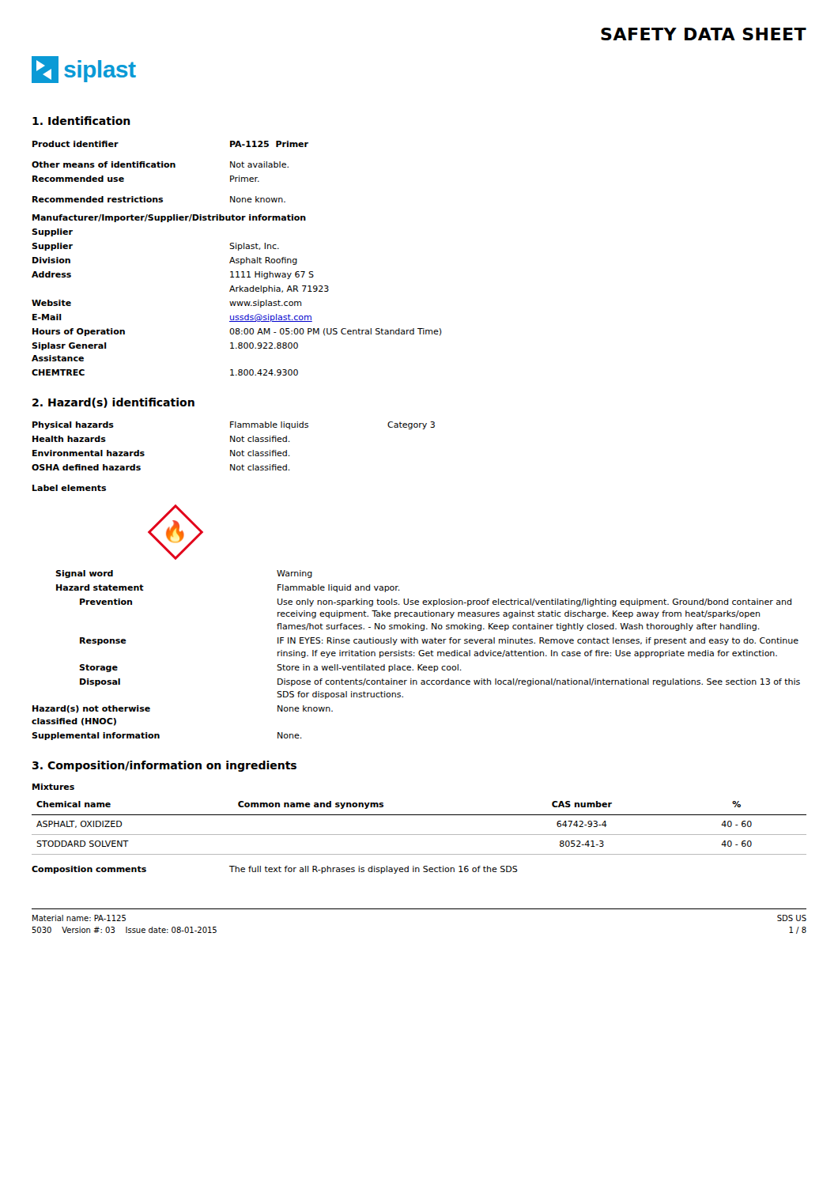SAFETY DATA SHEET
siplast
1. Identification
| Product identifier | PA-1125 Primer |
| Other means of identification | Not available. |
| Recommended use | Primer. |
| Recommended restrictions | None known. |
| Manufacturer/Importer/Supplier/Distributor information |
| Supplier |
| Supplier | Siplast, Inc. |
| Division | Asphalt Roofing |
| Address | 1111 Highway 67 S |
| | Arkadelphia, AR 71923 |
| Website | www.siplast.com |
| E-Mail | ussds@siplast.com |
| Hours of Operation | 08:00 AM - 05:00 PM (US Central Standard Time) |
| Siplasr General Assistance | 1.800.922.8800 |
| CHEMTREC | 1.800.424.9300 |
2. Hazard(s) identification
| Physical hazards | Flammable liquids | Category 3 |
| Health hazards | Not classified. |
| Environmental hazards | Not classified. |
| OSHA defined hazards | Not classified. |
| Label elements |
🔥
| Signal word | Warning |
| Hazard statement | Flammable liquid and vapor. |
| Prevention | Use only non-sparking tools. Use explosion-proof electrical/ventilating/lighting equipment. Ground/bond container and receiving equipment. Take precautionary measures against static discharge. Keep away from heat/sparks/open flames/hot surfaces. - No smoking. No smoking. Keep container tightly closed. Wash thoroughly after handling. |
| Response | IF IN EYES: Rinse cautiously with water for several minutes. Remove contact lenses, if present and easy to do. Continue rinsing. If eye irritation persists: Get medical advice/attention. In case of fire: Use appropriate media for extinction. |
| Storage | Store in a well-ventilated place. Keep cool. |
| Disposal | Dispose of contents/container in accordance with local/regional/national/international regulations. See section 13 of this SDS for disposal instructions. |
| Hazard(s) not otherwise classified (HNOC) | None known. |
| Supplemental information | None. |
3. Composition/information on ingredients
Mixtures
| Chemical name | Common name and synonyms | CAS number | % |
| --- | --- | --- | --- |
| ASPHALT, OXIDIZED | | 64742-93-4 | 40 - 60 |
| STODDARD SOLVENT | | 8052-41-3 | 40 - 60 |
| Composition comments | The full text for all R-phrases is displayed in Section 16 of the SDS |
Material name: PA-1125
5030 Version #: 03 Issue date: 08-01-2015
SDS US
1 / 8